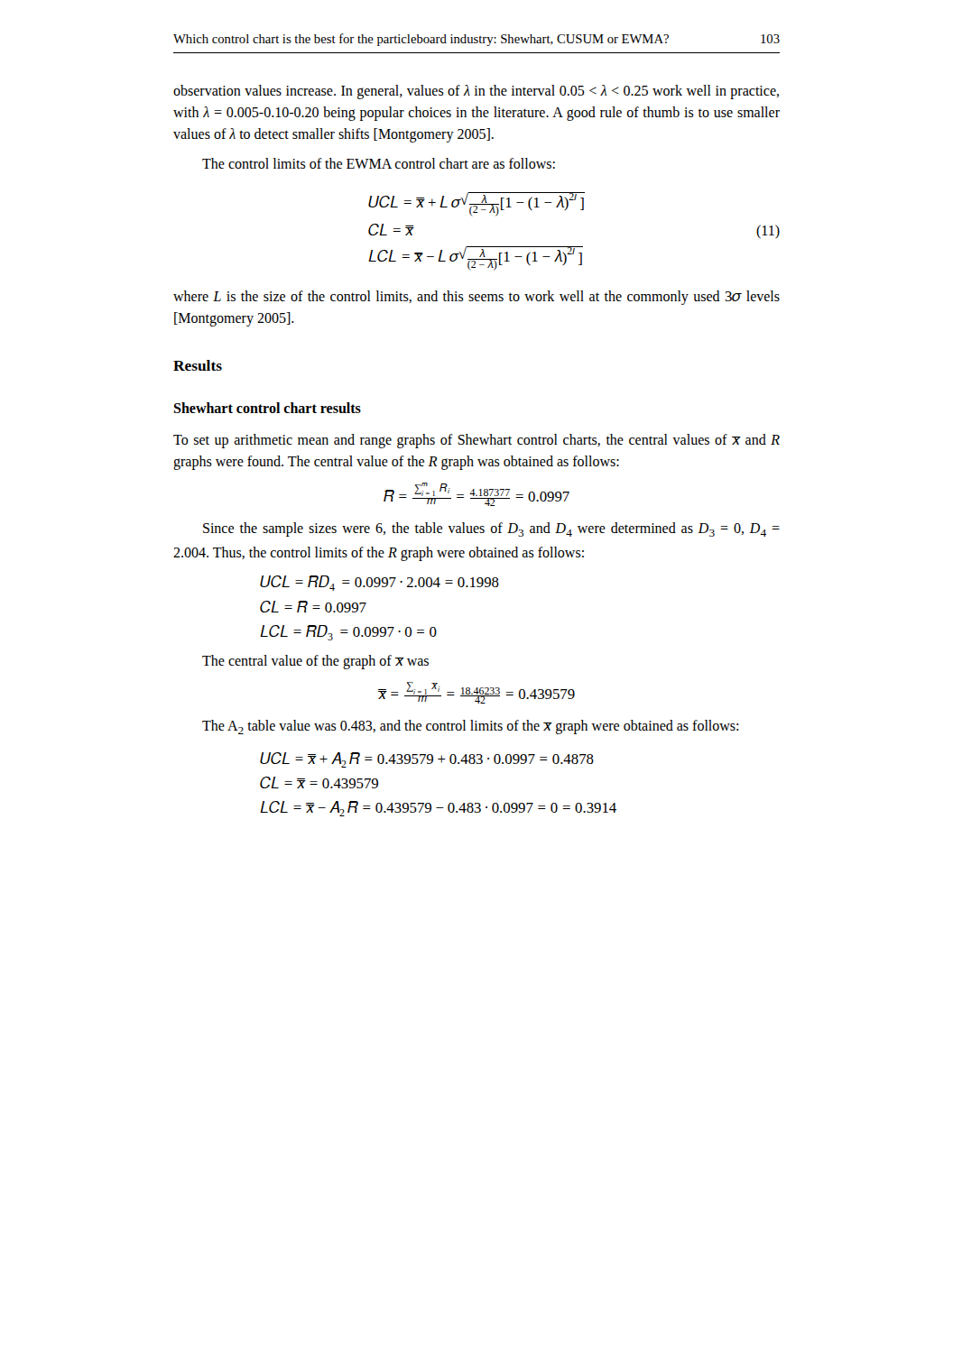Which control chart is the best for the particleboard industry: Shewhart, CUSUM or EWMA? 103
observation values increase. In general, values of λ in the interval 0.05 < λ < 0.25 work well in practice, with λ = 0.005-0.10-0.20 being popular choices in the literature. A good rule of thumb is to use smaller values of λ to detect smaller shifts [Montgomery 2005].
The control limits of the EWMA control chart are as follows:
UCL = x¯¯ + L σ λ (2−λ) [ 1− (1−λ) 2i ]
CL = x¯¯
LCL = x¯¯ − L σ λ (2−λ) [ 1− (1−λ) 2i ]
(11)
where L is the size of the control limits, and this seems to work well at the commonly used 3σ levels [Montgomery 2005].
Results
Shewhart control chart results
To set up arithmetic mean and range graphs of Shewhart control charts, the central values of x¯ and R graphs were found. The central value of the R graph was obtained as follows:
R¯ = ∑ i=1 m Ri m = 4.187377 42 = 0.0997
Since the sample sizes were 6, the table values of D3 and D4 were determined as D3 = 0, D4 = 2.004. Thus, the control limits of the R graph were obtained as follows:
UCL = R¯ D4 = 0.0997·2.004 = 0.1998
CL = R¯ = 0.0997
LCL = R¯ D3 = 0.0997·0 = 0
The central value of the graph of x¯ was
x¯¯ = ∑ i=1 x¯ i m = 18.46233 42 = 0.439579
The A2 table value was 0.483, and the control limits of the x¯ graph were obtained as follows:
UCL = x¯¯ + A2 R¯ = 0.439579 + 0.483·0.0997 = 0.4878
CL = x¯¯ = 0.439579
LCL = x¯¯ − A2 R¯ = 0.439579 − 0.483·0.0997 = 0 = 0.3914